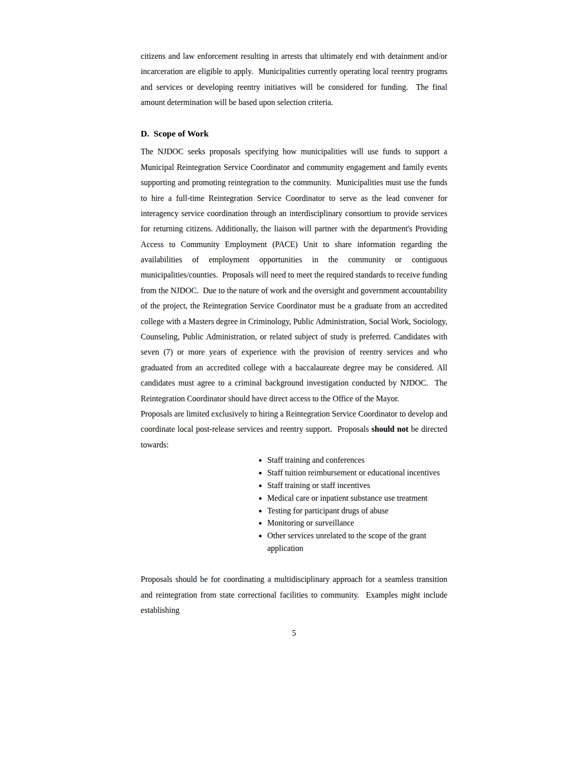citizens and law enforcement resulting in arrests that ultimately end with detainment and/or incarceration are eligible to apply. Municipalities currently operating local reentry programs and services or developing reentry initiatives will be considered for funding. The final amount determination will be based upon selection criteria.
D. Scope of Work
The NJDOC seeks proposals specifying how municipalities will use funds to support a Municipal Reintegration Service Coordinator and community engagement and family events supporting and promoting reintegration to the community. Municipalities must use the funds to hire a full-time Reintegration Service Coordinator to serve as the lead convener for interagency service coordination through an interdisciplinary consortium to provide services for returning citizens. Additionally, the liaison will partner with the department's Providing Access to Community Employment (PACE) Unit to share information regarding the availabilities of employment opportunities in the community or contiguous municipalities/counties. Proposals will need to meet the required standards to receive funding from the NJDOC. Due to the nature of work and the oversight and government accountability of the project, the Reintegration Service Coordinator must be a graduate from an accredited college with a Masters degree in Criminology, Public Administration, Social Work, Sociology, Counseling, Public Administration, or related subject of study is preferred. Candidates with seven (7) or more years of experience with the provision of reentry services and who graduated from an accredited college with a baccalaureate degree may be considered. All candidates must agree to a criminal background investigation conducted by NJDOC. The Reintegration Coordinator should have direct access to the Office of the Mayor.
Proposals are limited exclusively to hiring a Reintegration Service Coordinator to develop and coordinate local post-release services and reentry support. Proposals should not be directed towards:
Staff training and conferences
Staff tuition reimbursement or educational incentives
Staff training or staff incentives
Medical care or inpatient substance use treatment
Testing for participant drugs of abuse
Monitoring or surveillance
Other services unrelated to the scope of the grant application
Proposals should be for coordinating a multidisciplinary approach for a seamless transition and reintegration from state correctional facilities to community. Examples might include establishing
5